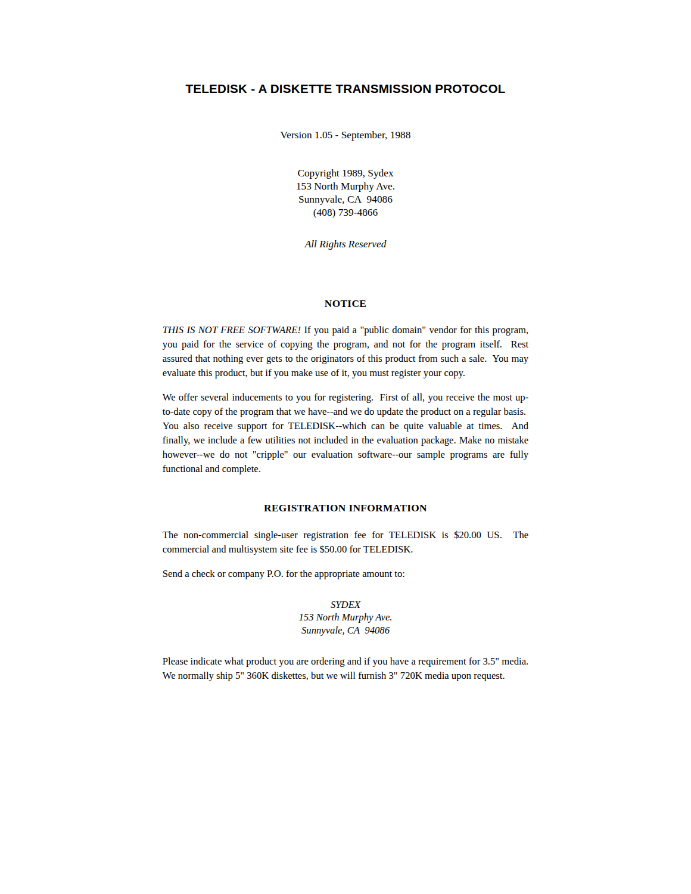TELEDISK - A DISKETTE TRANSMISSION PROTOCOL
Version 1.05 - September, 1988
Copyright 1989, Sydex
153 North Murphy Ave.
Sunnyvale, CA 94086
(408) 739-4866
All Rights Reserved
NOTICE
THIS IS NOT FREE SOFTWARE! If you paid a "public domain" vendor for this program, you paid for the service of copying the program, and not for the program itself. Rest assured that nothing ever gets to the originators of this product from such a sale. You may evaluate this product, but if you make use of it, you must register your copy.
We offer several inducements to you for registering. First of all, you receive the most up-to-date copy of the program that we have--and we do update the product on a regular basis. You also receive support for TELEDISK--which can be quite valuable at times. And finally, we include a few utilities not included in the evaluation package. Make no mistake however--we do not "cripple" our evaluation software--our sample programs are fully functional and complete.
REGISTRATION INFORMATION
The non-commercial single-user registration fee for TELEDISK is $20.00 US. The commercial and multisystem site fee is $50.00 for TELEDISK.
Send a check or company P.O. for the appropriate amount to:
SYDEX
153 North Murphy Ave.
Sunnyvale, CA 94086
Please indicate what product you are ordering and if you have a requirement for 3.5" media. We normally ship 5" 360K diskettes, but we will furnish 3" 720K media upon request.